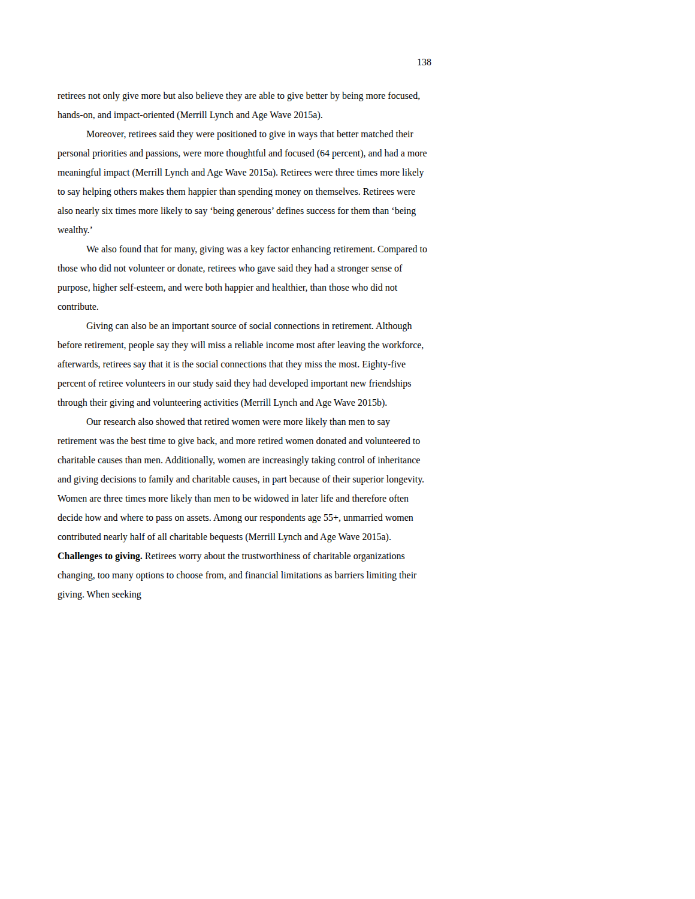138
retirees not only give more but also believe they are able to give better by being more focused, hands-on, and impact-oriented (Merrill Lynch and Age Wave 2015a).
Moreover, retirees said they were positioned to give in ways that better matched their personal priorities and passions, were more thoughtful and focused (64 percent), and had a more meaningful impact (Merrill Lynch and Age Wave 2015a). Retirees were three times more likely to say helping others makes them happier than spending money on themselves. Retirees were also nearly six times more likely to say ‘being generous’ defines success for them than ‘being wealthy.’
We also found that for many, giving was a key factor enhancing retirement. Compared to those who did not volunteer or donate, retirees who gave said they had a stronger sense of purpose, higher self-esteem, and were both happier and healthier, than those who did not contribute.
Giving can also be an important source of social connections in retirement. Although before retirement, people say they will miss a reliable income most after leaving the workforce, afterwards, retirees say that it is the social connections that they miss the most. Eighty-five percent of retiree volunteers in our study said they had developed important new friendships through their giving and volunteering activities (Merrill Lynch and Age Wave 2015b).
Our research also showed that retired women were more likely than men to say retirement was the best time to give back, and more retired women donated and volunteered to charitable causes than men. Additionally, women are increasingly taking control of inheritance and giving decisions to family and charitable causes, in part because of their superior longevity. Women are three times more likely than men to be widowed in later life and therefore often decide how and where to pass on assets. Among our respondents age 55+, unmarried women contributed nearly half of all charitable bequests (Merrill Lynch and Age Wave 2015a).
Challenges to giving. Retirees worry about the trustworthiness of charitable organizations changing, too many options to choose from, and financial limitations as barriers limiting their giving. When seeking